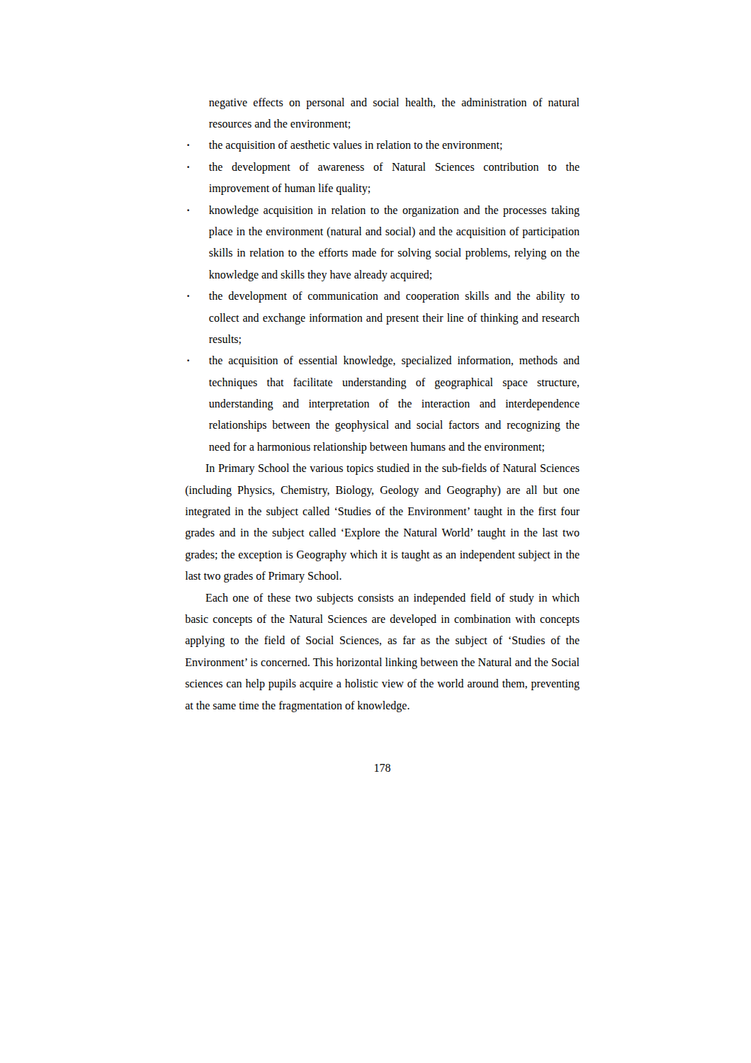negative effects on personal and social health, the administration of natural resources and the environment;
the acquisition of aesthetic values in relation to the environment;
the development of awareness of Natural Sciences contribution to the improvement of human life quality;
knowledge acquisition in relation to the organization and the processes taking place in the environment (natural and social) and the acquisition of participation skills in relation to the efforts made for solving social problems, relying on the knowledge and skills they have already acquired;
the development of communication and cooperation skills and the ability to collect and exchange information and present their line of thinking and research results;
the acquisition of essential knowledge, specialized information, methods and techniques that facilitate understanding of geographical space structure, understanding and interpretation of the interaction and interdependence relationships between the geophysical and social factors and recognizing the need for a harmonious relationship between humans and the environment;
In Primary School the various topics studied in the sub-fields of Natural Sciences (including Physics, Chemistry, Biology, Geology and Geography) are all but one integrated in the subject called ‘Studies of the Environment’ taught in the first four grades and in the subject called ‘Explore the Natural World’ taught in the last two grades; the exception is Geography which it is taught as an independent subject in the last two grades of Primary School.
Each one of these two subjects consists an independed field of study in which basic concepts of the Natural Sciences are developed in combination with concepts applying to the field of Social Sciences, as far as the subject of ‘Studies of the Environment’ is concerned. This horizontal linking between the Natural and the Social sciences can help pupils acquire a holistic view of the world around them, preventing at the same time the fragmentation of knowledge.
178